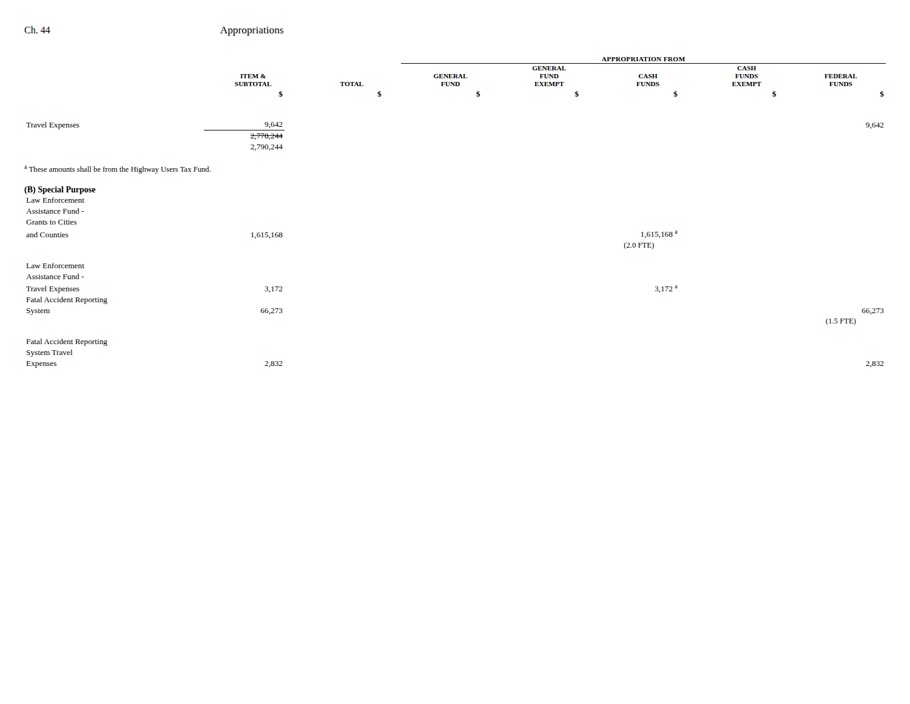Ch. 44
Appropriations
| | | APPROPRIATION FROM |
| | ITEM & SUBTOTAL | TOTAL | GENERAL FUND | GENERAL FUND EXEMPT | CASH FUNDS | CASH FUNDS EXEMPT | FEDERAL FUNDS |
| | $ | | $ | | $ | | $ | | $ | | $ | | $ |
| Travel Expenses | 9,642 | | | | | | | | | | | | 9,642 |
| | 2,778,244 | | | | | | | | | | | | |
| | 2,790,244 | | | | | | | | | | | | |
a These amounts shall be from the Highway Users Tax Fund.
(B) Special Purpose
| Law Enforcement | |
| Assistance Fund - | |
| Grants to Cities | |
| and Counties | 1,615,168 | | | | | | | | 1,615,168 a | | | | |
| | | | | | | | | | (2.0 FTE) | | | | |
| Law Enforcement | |
| Assistance Fund - | |
| Travel Expenses | 3,172 | | | | | | | | 3,172 a | | | | |
| Fatal Accident Reporting | |
| System | 66,273 | | | | | | | | | | | | 66,273 |
| | | | | | | | | | | | | | (1.5 FTE) |
| Fatal Accident Reporting | |
| System Travel | |
| Expenses | 2,832 | | | | | | | | | | | | 2,832 |